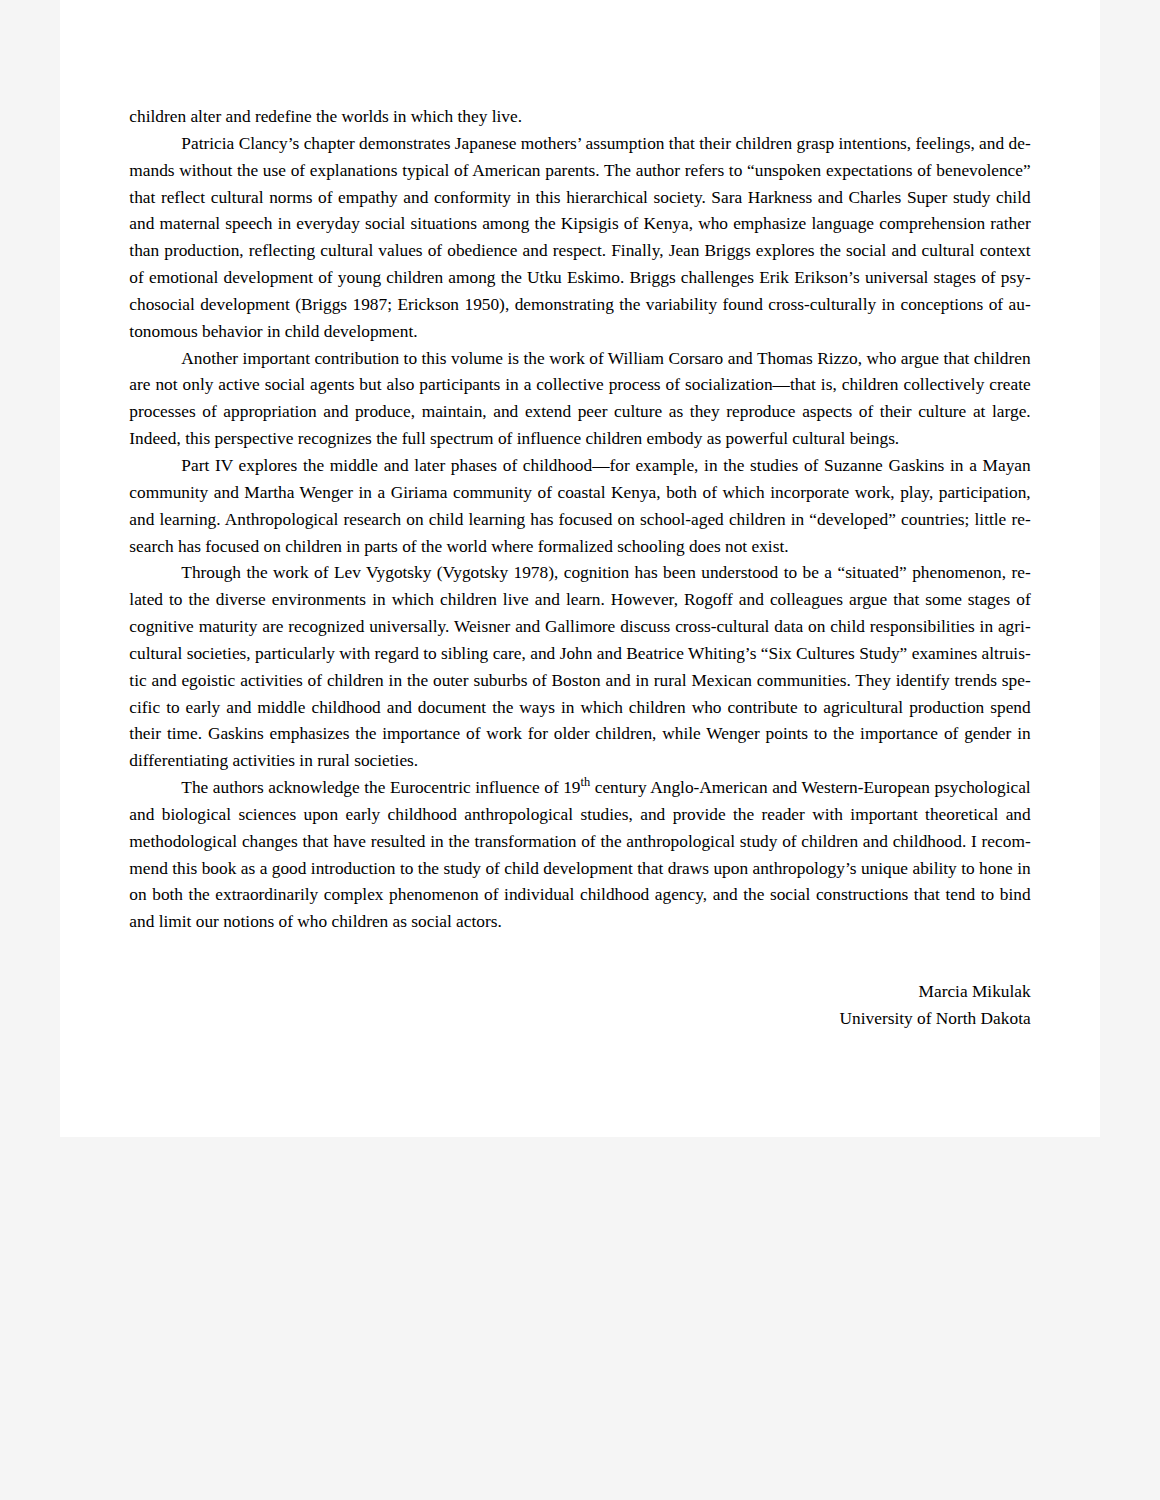children alter and redefine the worlds in which they live.
Patricia Clancy’s chapter demonstrates Japanese mothers’ assumption that their children grasp intentions, feelings, and demands without the use of explanations typical of American parents. The author refers to “unspoken expectations of benevolence” that reflect cultural norms of empathy and conformity in this hierarchical society. Sara Harkness and Charles Super study child and maternal speech in everyday social situations among the Kipsigis of Kenya, who emphasize language comprehension rather than production, reflecting cultural values of obedience and respect. Finally, Jean Briggs explores the social and cultural context of emotional development of young children among the Utku Eskimo. Briggs challenges Erik Erikson’s universal stages of psychosocial development (Briggs 1987; Erickson 1950), demonstrating the variability found cross-culturally in conceptions of autonomous behavior in child development.
Another important contribution to this volume is the work of William Corsaro and Thomas Rizzo, who argue that children are not only active social agents but also participants in a collective process of socialization—that is, children collectively create processes of appropriation and produce, maintain, and extend peer culture as they reproduce aspects of their culture at large. Indeed, this perspective recognizes the full spectrum of influence children embody as powerful cultural beings.
Part IV explores the middle and later phases of childhood—for example, in the studies of Suzanne Gaskins in a Mayan community and Martha Wenger in a Giriama community of coastal Kenya, both of which incorporate work, play, participation, and learning. Anthropological research on child learning has focused on school-aged children in “developed” countries; little research has focused on children in parts of the world where formalized schooling does not exist.
Through the work of Lev Vygotsky (Vygotsky 1978), cognition has been understood to be a “situated” phenomenon, related to the diverse environments in which children live and learn. However, Rogoff and colleagues argue that some stages of cognitive maturity are recognized universally. Weisner and Gallimore discuss cross-cultural data on child responsibilities in agricultural societies, particularly with regard to sibling care, and John and Beatrice Whiting’s “Six Cultures Study” examines altruistic and egoistic activities of children in the outer suburbs of Boston and in rural Mexican communities. They identify trends specific to early and middle childhood and document the ways in which children who contribute to agricultural production spend their time. Gaskins emphasizes the importance of work for older children, while Wenger points to the importance of gender in differentiating activities in rural societies.
The authors acknowledge the Eurocentric influence of 19th century Anglo-American and Western-European psychological and biological sciences upon early childhood anthropological studies, and provide the reader with important theoretical and methodological changes that have resulted in the transformation of the anthropological study of children and childhood. I recommend this book as a good introduction to the study of child development that draws upon anthropology’s unique ability to hone in on both the extraordinarily complex phenomenon of individual childhood agency, and the social constructions that tend to bind and limit our notions of who children as social actors.
Marcia Mikulak University of North Dakota